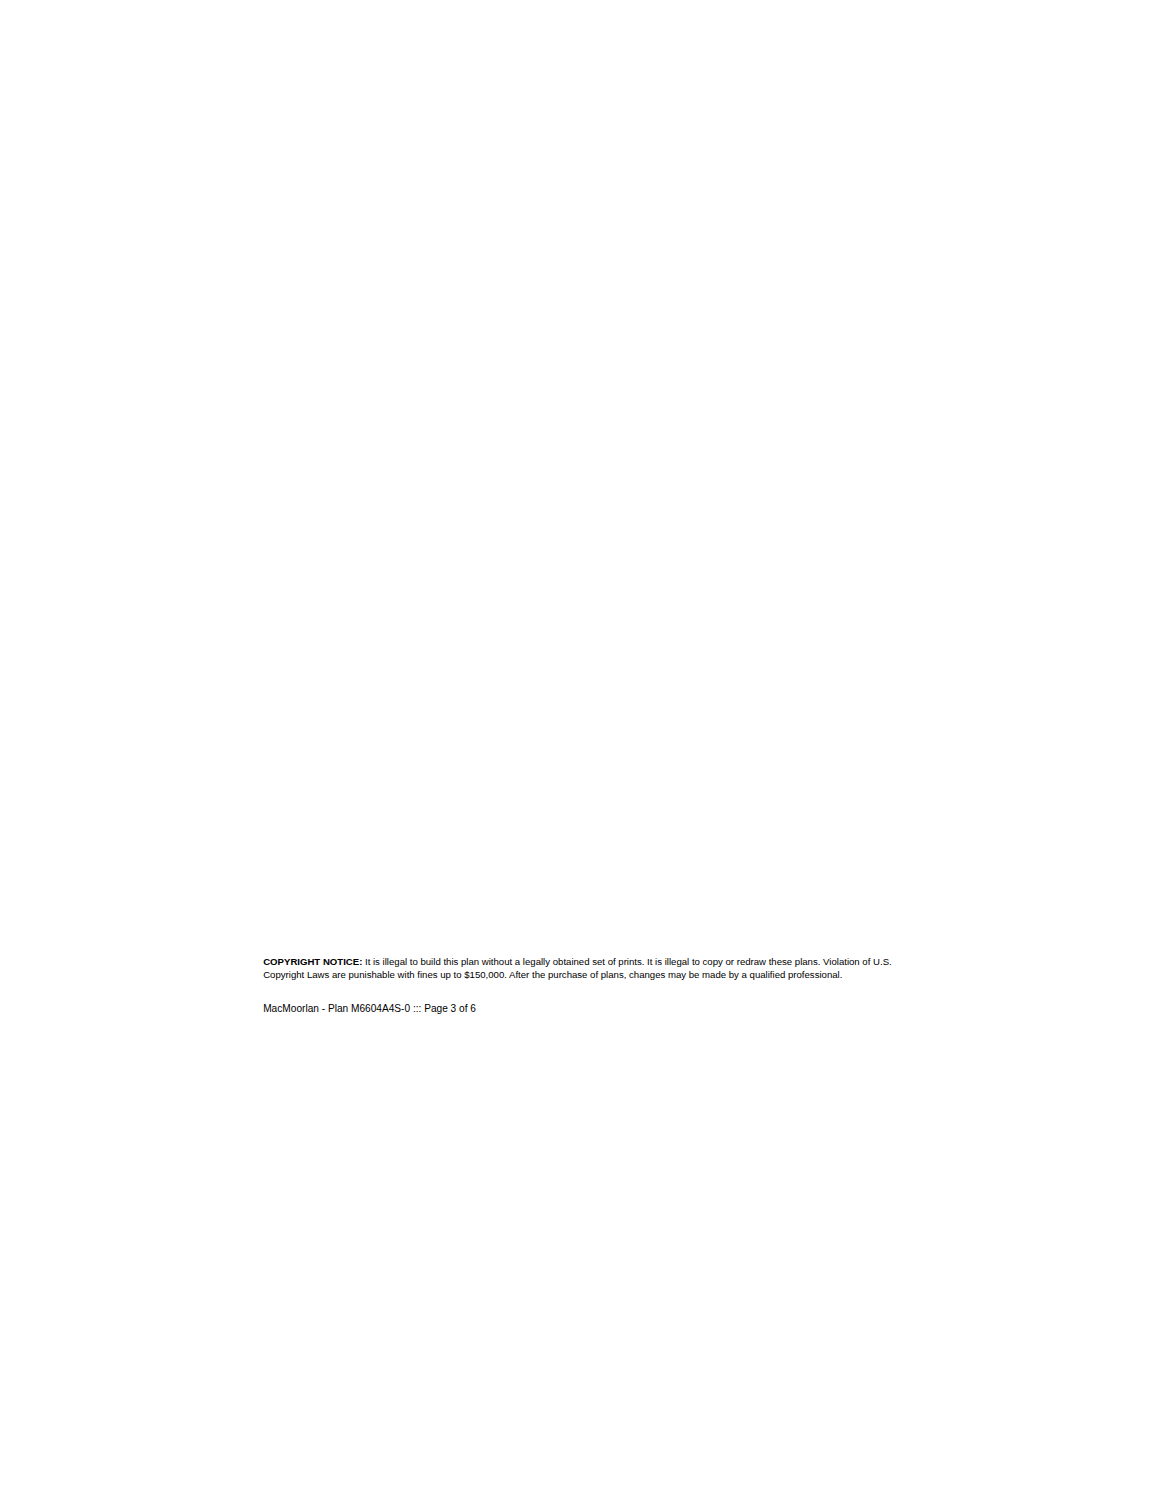COPYRIGHT NOTICE: It is illegal to build this plan without a legally obtained set of prints. It is illegal to copy or redraw these plans. Violation of U.S. Copyright Laws are punishable with fines up to $150,000. After the purchase of plans, changes may be made by a qualified professional.
MacMoorlan - Plan M6604A4S-0 ::: Page 3 of 6